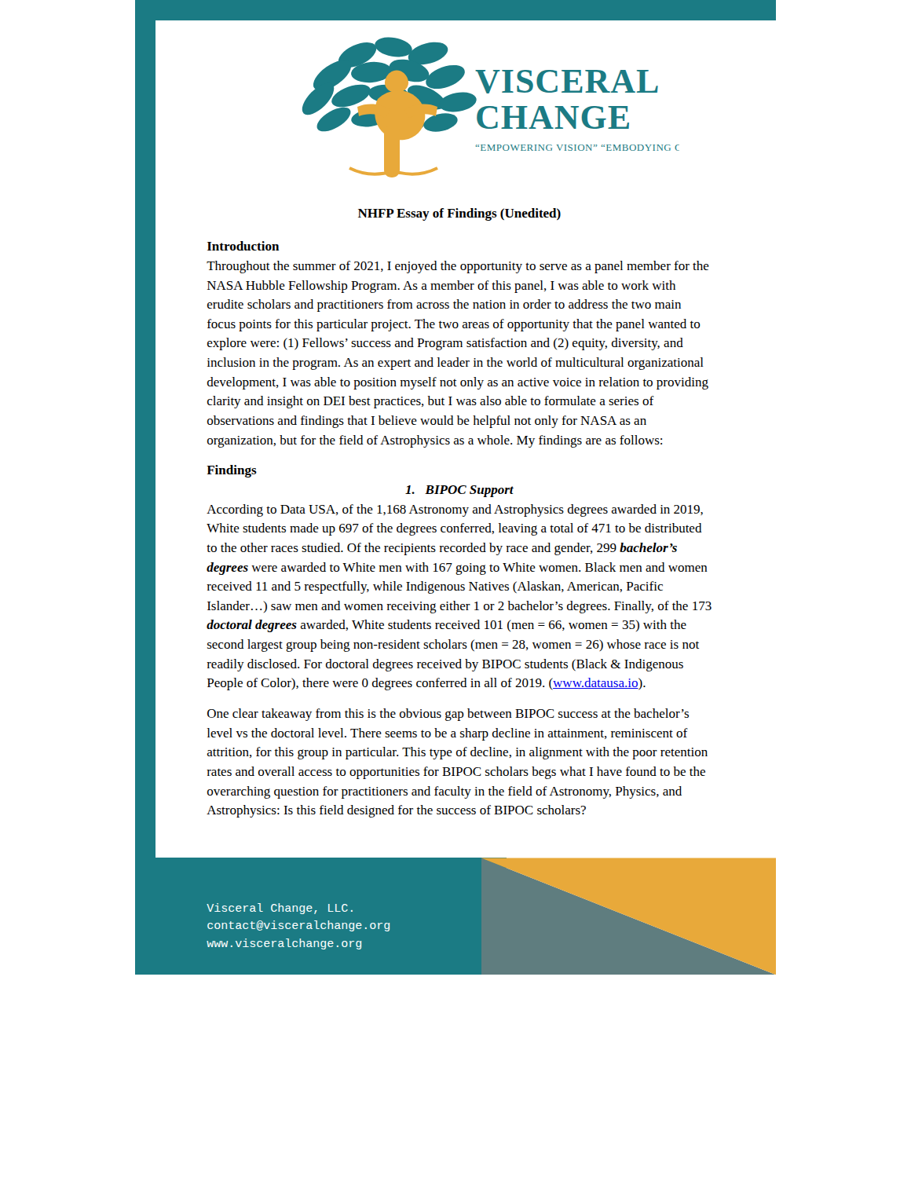VISCERAL CHANGE “EMPOWERING VISION” “EMBODYING GROWTH”
NHFP Essay of Findings (Unedited)
Introduction
Throughout the summer of 2021, I enjoyed the opportunity to serve as a panel member for the NASA Hubble Fellowship Program. As a member of this panel, I was able to work with erudite scholars and practitioners from across the nation in order to address the two main focus points for this particular project. The two areas of opportunity that the panel wanted to explore were: (1) Fellows’ success and Program satisfaction and (2) equity, diversity, and inclusion in the program. As an expert and leader in the world of multicultural organizational development, I was able to position myself not only as an active voice in relation to providing clarity and insight on DEI best practices, but I was also able to formulate a series of observations and findings that I believe would be helpful not only for NASA as an organization, but for the field of Astrophysics as a whole. My findings are as follows:
Findings
1. BIPOC Support
According to Data USA, of the 1,168 Astronomy and Astrophysics degrees awarded in 2019, White students made up 697 of the degrees conferred, leaving a total of 471 to be distributed to the other races studied. Of the recipients recorded by race and gender, 299 bachelor’s degrees were awarded to White men with 167 going to White women. Black men and women received 11 and 5 respectfully, while Indigenous Natives (Alaskan, American, Pacific Islander…) saw men and women receiving either 1 or 2 bachelor’s degrees. Finally, of the 173 doctoral degrees awarded, White students received 101 (men = 66, women = 35) with the second largest group being non-resident scholars (men = 28, women = 26) whose race is not readily disclosed. For doctoral degrees received by BIPOC students (Black & Indigenous People of Color), there were 0 degrees conferred in all of 2019. (www.datausa.io).
One clear takeaway from this is the obvious gap between BIPOC success at the bachelor’s level vs the doctoral level. There seems to be a sharp decline in attainment, reminiscent of attrition, for this group in particular. This type of decline, in alignment with the poor retention rates and overall access to opportunities for BIPOC scholars begs what I have found to be the overarching question for practitioners and faculty in the field of Astronomy, Physics, and Astrophysics: Is this field designed for the success of BIPOC scholars?
Visceral Change, LLC.
contact@visceralchange.org
www.visceralchange.org